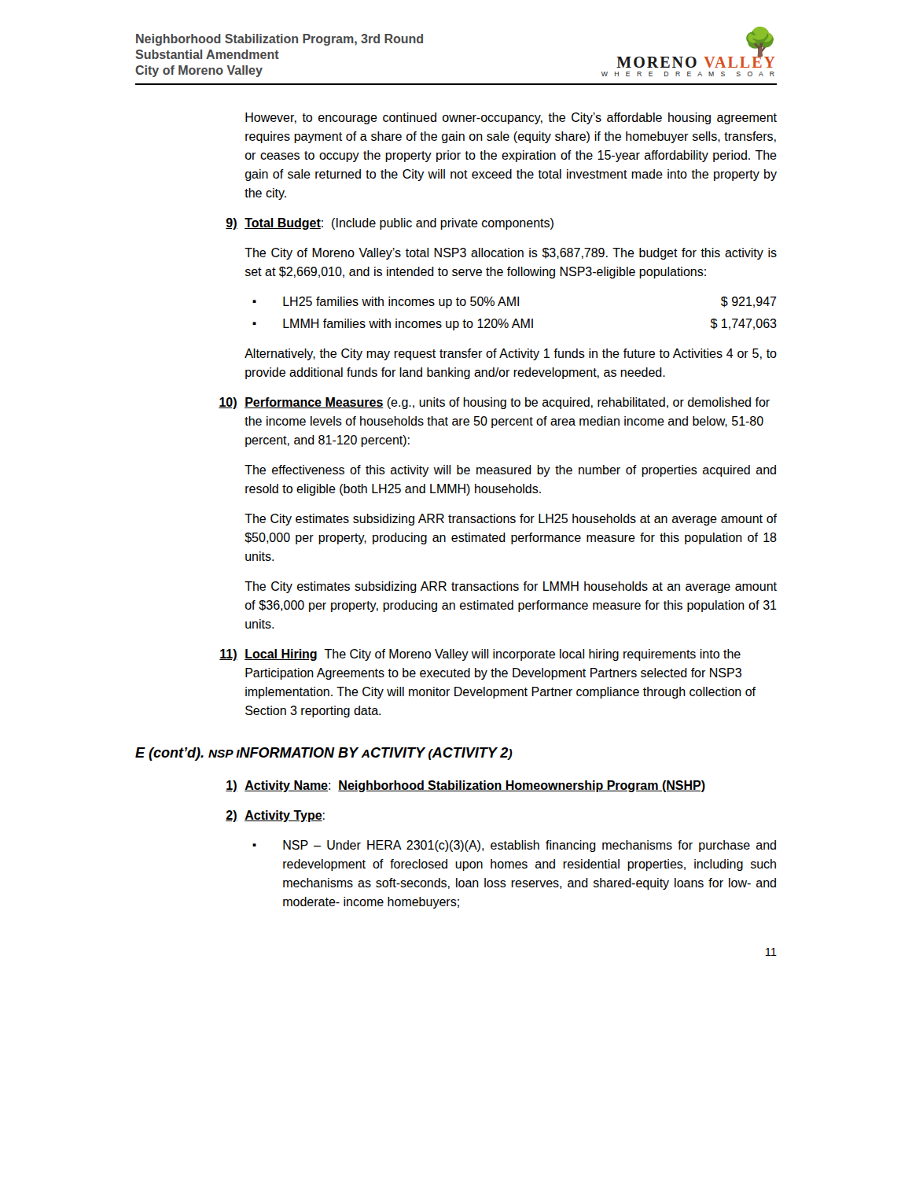Neighborhood Stabilization Program, 3rd Round
Substantial Amendment
City of Moreno Valley
🌳
MORENO VALLEY
W H E R E D R E A M S S O A R
However, to encourage continued owner-occupancy, the City’s affordable housing agreement requires payment of a share of the gain on sale (equity share) if the homebuyer sells, transfers, or ceases to occupy the property prior to the expiration of the 15-year affordability period. The gain of sale returned to the City will not exceed the total investment made into the property by the city.
9) Total Budget: (Include public and private components)
The City of Moreno Valley’s total NSP3 allocation is $3,687,789. The budget for this activity is set at $2,669,010, and is intended to serve the following NSP3-eligible populations:
LH25 families with incomes up to 50% AMI $ 921,947
LMMH families with incomes up to 120% AMI $ 1,747,063
Alternatively, the City may request transfer of Activity 1 funds in the future to Activities 4 or 5, to provide additional funds for land banking and/or redevelopment, as needed.
10) Performance Measures (e.g., units of housing to be acquired, rehabilitated, or demolished for the income levels of households that are 50 percent of area median income and below, 51-80 percent, and 81-120 percent):
The effectiveness of this activity will be measured by the number of properties acquired and resold to eligible (both LH25 and LMMH) households.
The City estimates subsidizing ARR transactions for LH25 households at an average amount of $50,000 per property, producing an estimated performance measure for this population of 18 units.
The City estimates subsidizing ARR transactions for LMMH households at an average amount of $36,000 per property, producing an estimated performance measure for this population of 31 units.
11) Local Hiring The City of Moreno Valley will incorporate local hiring requirements into the Participation Agreements to be executed by the Development Partners selected for NSP3 implementation. The City will monitor Development Partner compliance through collection of Section 3 reporting data.
E (cont’d). NSP INFORMATION BY ACTIVITY (ACTIVITY 2)
1) Activity Name: Neighborhood Stabilization Homeownership Program (NSHP)
2) Activity Type:
NSP – Under HERA 2301(c)(3)(A), establish financing mechanisms for purchase and redevelopment of foreclosed upon homes and residential properties, including such mechanisms as soft-seconds, loan loss reserves, and shared-equity loans for low- and moderate- income homebuyers;
11